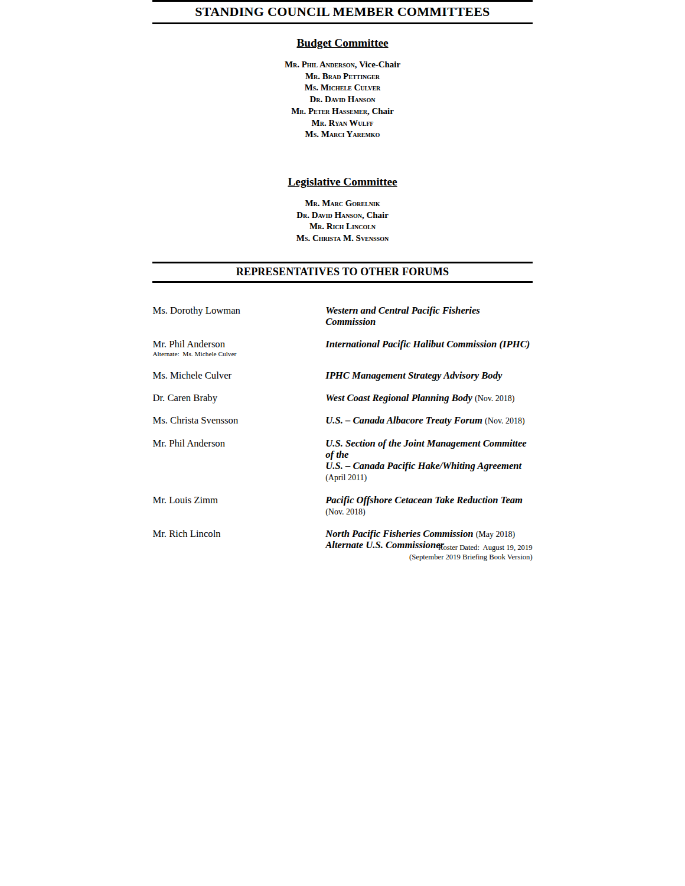Standing Council Member Committees
Budget Committee
Mr. Phil Anderson, Vice-Chair
Mr. Brad Pettinger
Ms. Michele Culver
Dr. David Hanson
Mr. Peter Hassemer, Chair
Mr. Ryan Wulff
Ms. Marci Yaremko
Legislative Committee
Mr. Marc Gorelnik
Dr. David Hanson, Chair
Mr. Rich Lincoln
Ms. Christa M. Svensson
Representatives to Other Forums
| Ms. Dorothy Lowman | Western and Central Pacific Fisheries Commission |
| Mr. Phil Anderson Alternate: Ms. Michele Culver | International Pacific Halibut Commission (IPHC) |
| Ms. Michele Culver | IPHC Management Strategy Advisory Body |
| Dr. Caren Braby | West Coast Regional Planning Body (Nov. 2018) |
| Ms. Christa Svensson | U.S. – Canada Albacore Treaty Forum (Nov. 2018) |
| Mr. Phil Anderson | U.S. Section of the Joint Management Committee of the U.S. – Canada Pacific Hake/Whiting Agreement (April 2011) |
| Mr. Louis Zimm | Pacific Offshore Cetacean Take Reduction Team (Nov. 2018) |
| Mr. Rich Lincoln | North Pacific Fisheries Commission (May 2018) Alternate U.S. Commissioner |
Roster Dated: August 19, 2019
(September 2019 Briefing Book Version)